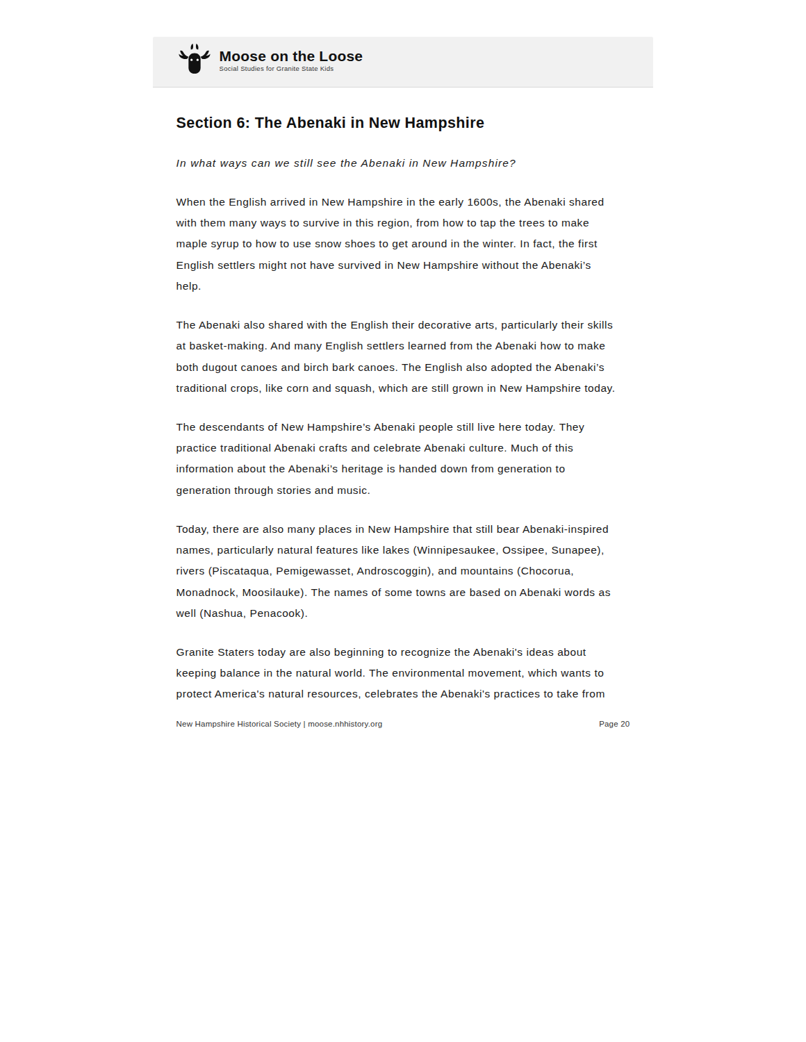Moose on the Loose
Social Studies for Granite State Kids
Section 6: The Abenaki in New Hampshire
In what ways can we still see the Abenaki in New Hampshire?
When the English arrived in New Hampshire in the early 1600s, the Abenaki shared with them many ways to survive in this region, from how to tap the trees to make maple syrup to how to use snow shoes to get around in the winter. In fact, the first English settlers might not have survived in New Hampshire without the Abenaki’s help.
The Abenaki also shared with the English their decorative arts, particularly their skills at basket-making. And many English settlers learned from the Abenaki how to make both dugout canoes and birch bark canoes. The English also adopted the Abenaki’s traditional crops, like corn and squash, which are still grown in New Hampshire today.
The descendants of New Hampshire’s Abenaki people still live here today. They practice traditional Abenaki crafts and celebrate Abenaki culture. Much of this information about the Abenaki’s heritage is handed down from generation to generation through stories and music.
Today, there are also many places in New Hampshire that still bear Abenaki-inspired names, particularly natural features like lakes (Winnipesaukee, Ossipee, Sunapee), rivers (Piscataqua, Pemigewasset, Androscoggin), and mountains (Chocorua, Monadnock, Moosilauke). The names of some towns are based on Abenaki words as well (Nashua, Penacook).
Granite Staters today are also beginning to recognize the Abenaki's ideas about keeping balance in the natural world. The environmental movement, which wants to protect America's natural resources, celebrates the Abenaki's practices to take from
New Hampshire Historical Society | moose.nhhistory.org Page 20